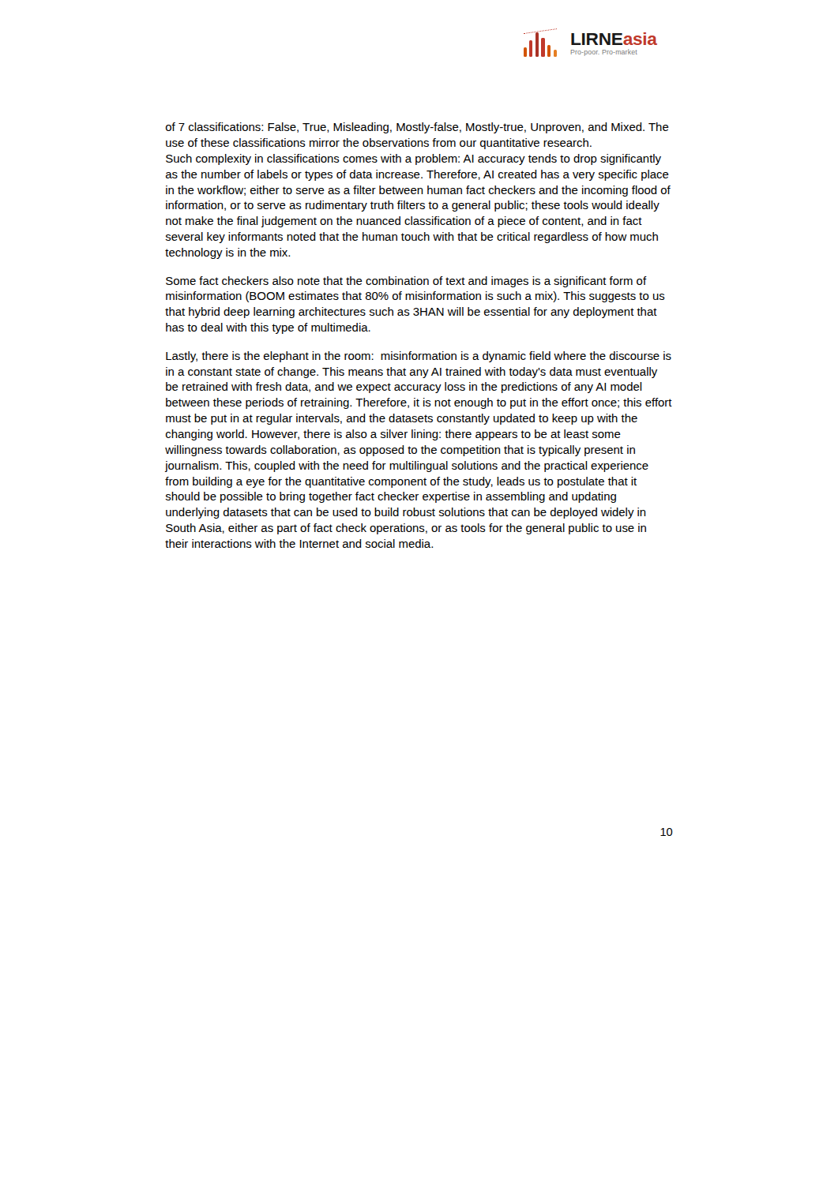LIRNEasia
Pro-poor. Pro-market
of 7 classifications: False, True, Misleading, Mostly-false, Mostly-true, Unproven, and Mixed. The use of these classifications mirror the observations from our quantitative research.
Such complexity in classifications comes with a problem: AI accuracy tends to drop significantly as the number of labels or types of data increase. Therefore, AI created has a very specific place in the workflow; either to serve as a filter between human fact checkers and the incoming flood of information, or to serve as rudimentary truth filters to a general public; these tools would ideally not make the final judgement on the nuanced classification of a piece of content, and in fact several key informants noted that the human touch with that be critical regardless of how much technology is in the mix.
Some fact checkers also note that the combination of text and images is a significant form of misinformation (BOOM estimates that 80% of misinformation is such a mix). This suggests to us that hybrid deep learning architectures such as 3HAN will be essential for any deployment that has to deal with this type of multimedia.
Lastly, there is the elephant in the room: misinformation is a dynamic field where the discourse is in a constant state of change. This means that any AI trained with today's data must eventually be retrained with fresh data, and we expect accuracy loss in the predictions of any AI model between these periods of retraining. Therefore, it is not enough to put in the effort once; this effort must be put in at regular intervals, and the datasets constantly updated to keep up with the changing world. However, there is also a silver lining: there appears to be at least some willingness towards collaboration, as opposed to the competition that is typically present in journalism. This, coupled with the need for multilingual solutions and the practical experience from building a eye for the quantitative component of the study, leads us to postulate that it should be possible to bring together fact checker expertise in assembling and updating underlying datasets that can be used to build robust solutions that can be deployed widely in South Asia, either as part of fact check operations, or as tools for the general public to use in their interactions with the Internet and social media.
10